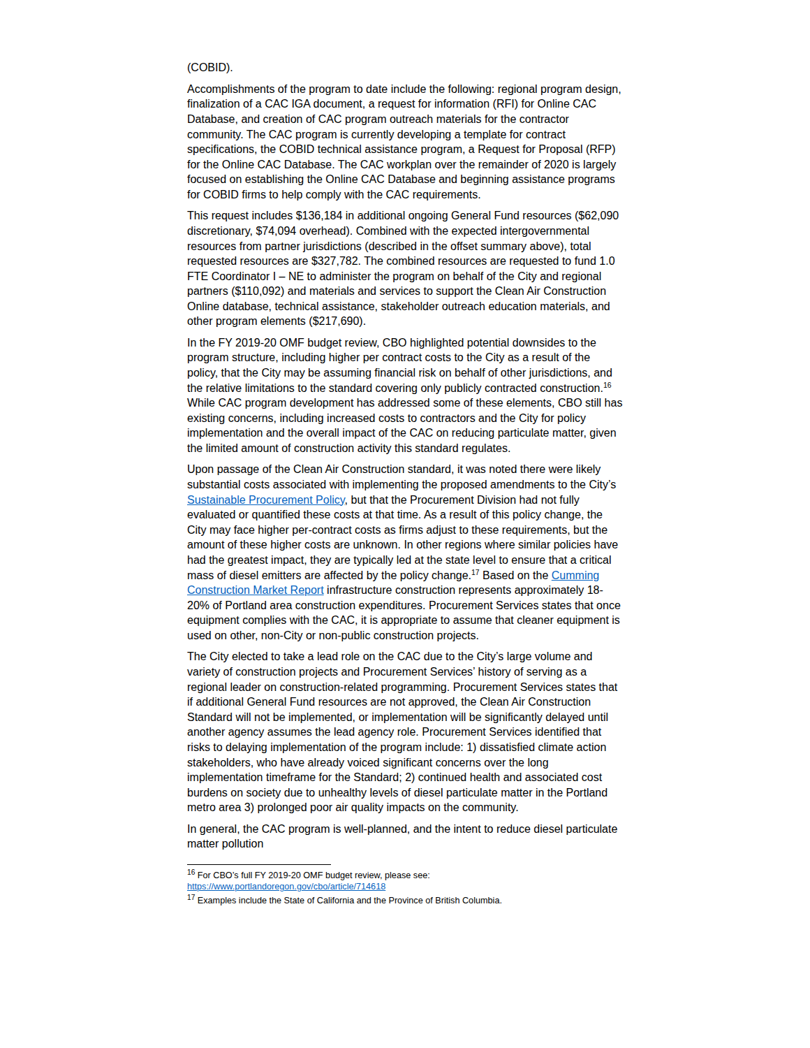(COBID).
Accomplishments of the program to date include the following: regional program design, finalization of a CAC IGA document, a request for information (RFI) for Online CAC Database, and creation of CAC program outreach materials for the contractor community. The CAC program is currently developing a template for contract specifications, the COBID technical assistance program, a Request for Proposal (RFP) for the Online CAC Database. The CAC workplan over the remainder of 2020 is largely focused on establishing the Online CAC Database and beginning assistance programs for COBID firms to help comply with the CAC requirements.
This request includes $136,184 in additional ongoing General Fund resources ($62,090 discretionary, $74,094 overhead). Combined with the expected intergovernmental resources from partner jurisdictions (described in the offset summary above), total requested resources are $327,782. The combined resources are requested to fund 1.0 FTE Coordinator I – NE to administer the program on behalf of the City and regional partners ($110,092) and materials and services to support the Clean Air Construction Online database, technical assistance, stakeholder outreach education materials, and other program elements ($217,690).
In the FY 2019-20 OMF budget review, CBO highlighted potential downsides to the program structure, including higher per contract costs to the City as a result of the policy, that the City may be assuming financial risk on behalf of other jurisdictions, and the relative limitations to the standard covering only publicly contracted construction.16 While CAC program development has addressed some of these elements, CBO still has existing concerns, including increased costs to contractors and the City for policy implementation and the overall impact of the CAC on reducing particulate matter, given the limited amount of construction activity this standard regulates.
Upon passage of the Clean Air Construction standard, it was noted there were likely substantial costs associated with implementing the proposed amendments to the City’s Sustainable Procurement Policy, but that the Procurement Division had not fully evaluated or quantified these costs at that time. As a result of this policy change, the City may face higher per-contract costs as firms adjust to these requirements, but the amount of these higher costs are unknown. In other regions where similar policies have had the greatest impact, they are typically led at the state level to ensure that a critical mass of diesel emitters are affected by the policy change.17 Based on the Cumming Construction Market Report infrastructure construction represents approximately 18-20% of Portland area construction expenditures. Procurement Services states that once equipment complies with the CAC, it is appropriate to assume that cleaner equipment is used on other, non-City or non-public construction projects.
The City elected to take a lead role on the CAC due to the City’s large volume and variety of construction projects and Procurement Services’ history of serving as a regional leader on construction-related programming. Procurement Services states that if additional General Fund resources are not approved, the Clean Air Construction Standard will not be implemented, or implementation will be significantly delayed until another agency assumes the lead agency role. Procurement Services identified that risks to delaying implementation of the program include: 1) dissatisfied climate action stakeholders, who have already voiced significant concerns over the long implementation timeframe for the Standard; 2) continued health and associated cost burdens on society due to unhealthy levels of diesel particulate matter in the Portland metro area 3) prolonged poor air quality impacts on the community.
In general, the CAC program is well-planned, and the intent to reduce diesel particulate matter pollution
16 For CBO’s full FY 2019-20 OMF budget review, please see: https://www.portlandoregon.gov/cbo/article/714618
17 Examples include the State of California and the Province of British Columbia.